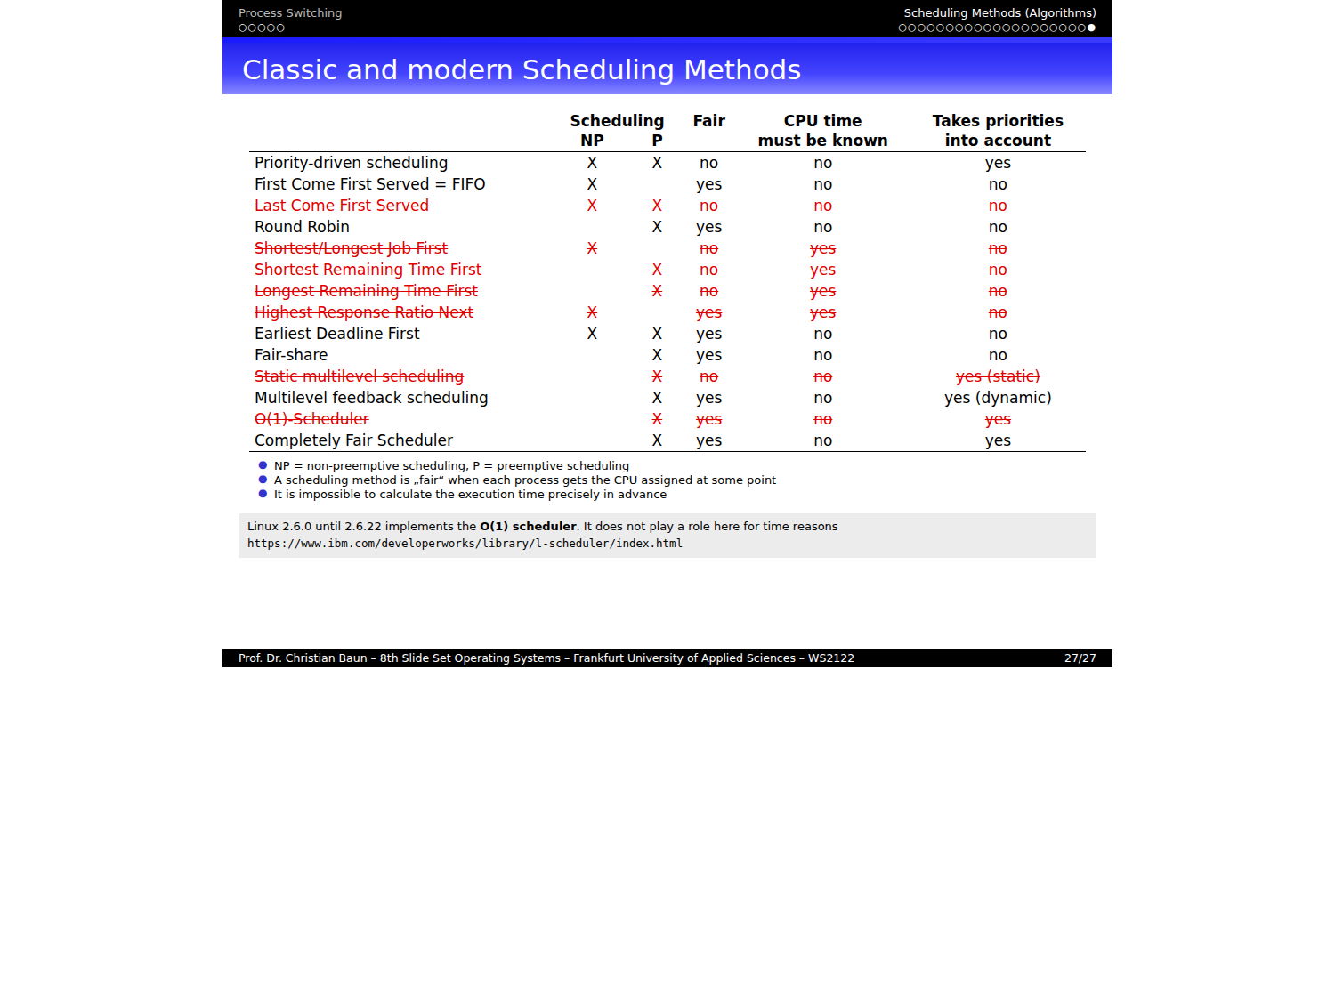Process Switching
○○○○○
Scheduling Methods (Algorithms)
○○○○○○○○○○○○○○○○○○○○●
Classic and modern Scheduling Methods
| | Scheduling | Fair | CPU time | Takes priorities |
| --- | --- | --- | --- | --- |
| | NP | P | | must be known | into account |
| Priority-driven scheduling | X | X | no | no | yes |
| First Come First Served = FIFO | X | | yes | no | no |
| Last Come First Served | X | X | no | no | no |
| Round Robin | | X | yes | no | no |
| Shortest/Longest Job First | X | | no | yes | no |
| Shortest Remaining Time First | | X | no | yes | no |
| Longest Remaining Time First | | X | no | yes | no |
| Highest Response Ratio Next | X | | yes | yes | no |
| Earliest Deadline First | X | X | yes | no | no |
| Fair-share | | X | yes | no | no |
| Static multilevel scheduling | | X | no | no | yes (static) |
| Multilevel feedback scheduling | | X | yes | no | yes (dynamic) |
| O(1)-Scheduler | | X | yes | no | yes |
| Completely Fair Scheduler | | X | yes | no | yes |
NP = non-preemptive scheduling, P = preemptive scheduling
A scheduling method is „fair“ when each process gets the CPU assigned at some point
It is impossible to calculate the execution time precisely in advance
Linux 2.6.0 until 2.6.22 implements the O(1) scheduler. It does not play a role here for time reasons
https://www.ibm.com/developerworks/library/l-scheduler/index.html
Prof. Dr. Christian Baun – 8th Slide Set Operating Systems – Frankfurt University of Applied Sciences – WS2122
27/27